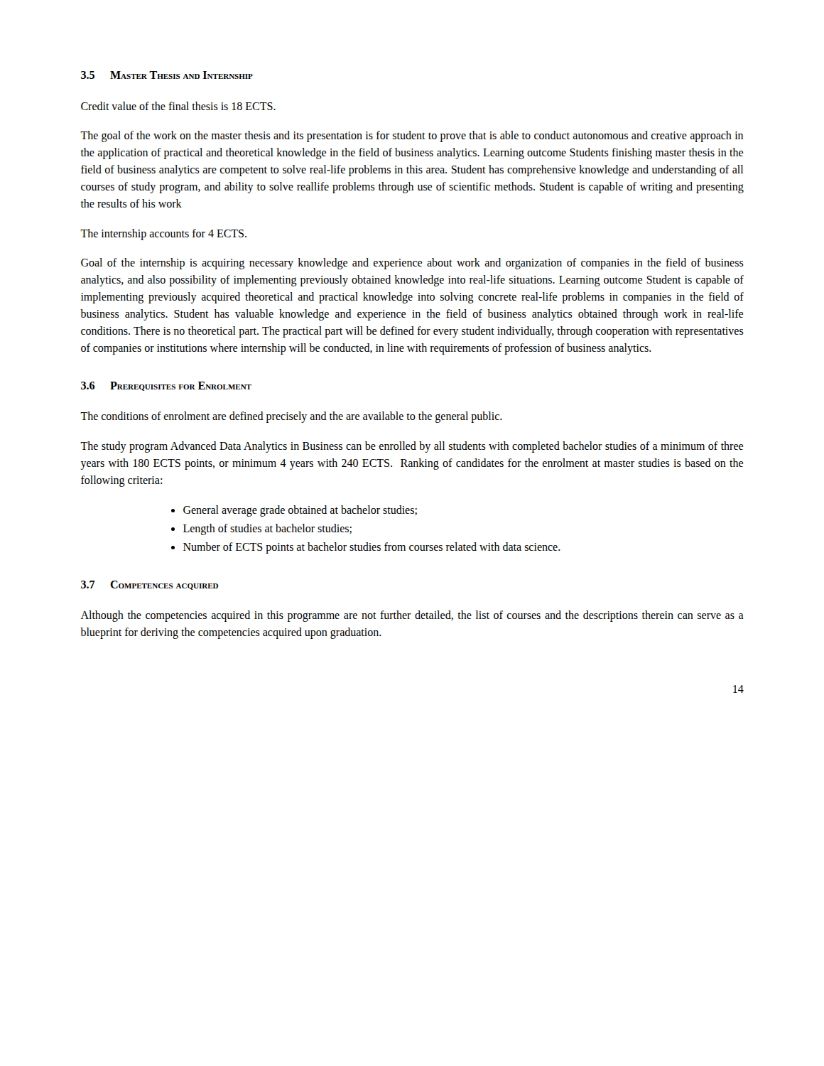3.5 Master Thesis and Internship
Credit value of the final thesis is 18 ECTS.
The goal of the work on the master thesis and its presentation is for student to prove that is able to conduct autonomous and creative approach in the application of practical and theoretical knowledge in the field of business analytics. Learning outcome Students finishing master thesis in the field of business analytics are competent to solve real-life problems in this area. Student has comprehensive knowledge and understanding of all courses of study program, and ability to solve reallife problems through use of scientific methods. Student is capable of writing and presenting the results of his work
The internship accounts for 4 ECTS.
Goal of the internship is acquiring necessary knowledge and experience about work and organization of companies in the field of business analytics, and also possibility of implementing previously obtained knowledge into real-life situations. Learning outcome Student is capable of implementing previously acquired theoretical and practical knowledge into solving concrete real-life problems in companies in the field of business analytics. Student has valuable knowledge and experience in the field of business analytics obtained through work in real-life conditions. There is no theoretical part. The practical part will be defined for every student individually, through cooperation with representatives of companies or institutions where internship will be conducted, in line with requirements of profession of business analytics.
3.6 Prerequisites for Enrolment
The conditions of enrolment are defined precisely and the are available to the general public.
The study program Advanced Data Analytics in Business can be enrolled by all students with completed bachelor studies of a minimum of three years with 180 ECTS points, or minimum 4 years with 240 ECTS. Ranking of candidates for the enrolment at master studies is based on the following criteria:
General average grade obtained at bachelor studies;
Length of studies at bachelor studies;
Number of ECTS points at bachelor studies from courses related with data science.
3.7 Competences acquired
Although the competencies acquired in this programme are not further detailed, the list of courses and the descriptions therein can serve as a blueprint for deriving the competencies acquired upon graduation.
14